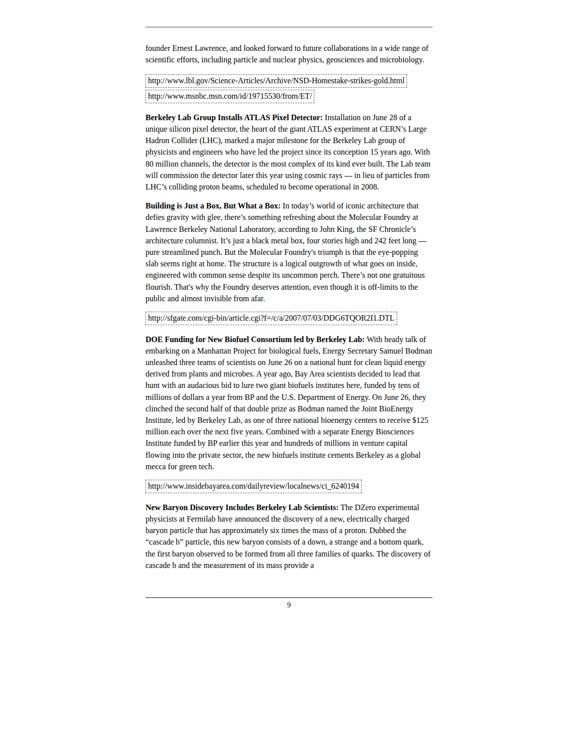founder Ernest Lawrence, and looked forward to future collaborations in a wide range of scientific efforts, including particle and nuclear physics, geosciences and microbiology.
http://www.lbl.gov/Science-Articles/Archive/NSD-Homestake-strikes-gold.html http://www.msnbc.msn.com/id/19715530/from/ET/
Berkeley Lab Group Installs ATLAS Pixel Detector: Installation on June 28 of a unique silicon pixel detector, the heart of the giant ATLAS experiment at CERN’s Large Hadron Collider (LHC), marked a major milestone for the Berkeley Lab group of physicists and engineers who have led the project since its conception 15 years ago. With 80 million channels, the detector is the most complex of its kind ever built. The Lab team will commission the detector later this year using cosmic rays — in lieu of particles from LHC’s colliding proton beams, scheduled to become operational in 2008.
Building is Just a Box, But What a Box: In today’s world of iconic architecture that defies gravity with glee, there’s something refreshing about the Molecular Foundry at Lawrence Berkeley National Laboratory, according to John King, the SF Chronicle’s architecture columnist. It’s just a black metal box, four stories high and 242 feet long — pure streamlined punch. But the Molecular Foundry's triumph is that the eye-popping slab seems right at home. The structure is a logical outgrowth of what goes on inside, engineered with common sense despite its uncommon perch. There’s not one gratuitous flourish. That's why the Foundry deserves attention, even though it is off-limits to the public and almost invisible from afar.
http://sfgate.com/cgi-bin/article.cgi?f=/c/a/2007/07/03/DDG6TQOR2I1.DTL
DOE Funding for New Biofuel Consortium led by Berkeley Lab: With heady talk of embarking on a Manhattan Project for biological fuels, Energy Secretary Samuel Bodman unleashed three teams of scientists on June 26 on a national hunt for clean liquid energy derived from plants and microbes. A year ago, Bay Area scientists decided to lead that hunt with an audacious bid to lure two giant biofuels institutes here, funded by tens of millions of dollars a year from BP and the U.S. Department of Energy. On June 26, they clinched the second half of that double prize as Bodman named the Joint BioEnergy Institute, led by Berkeley Lab, as one of three national bioenergy centers to receive $125 million each over the next five years. Combined with a separate Energy Biosciences Institute funded by BP earlier this year and hundreds of millions in venture capital flowing into the private sector, the new biofuels institute cements Berkeley as a global mecca for green tech.
http://www.insidebayarea.com/dailyreview/localnews/ci_6240194
New Baryon Discovery Includes Berkeley Lab Scientists: The DZero experimental physicists at Fermilab have announced the discovery of a new, electrically charged baryon particle that has approximately six times the mass of a proton. Dubbed the “cascade b” particle, this new baryon consists of a down, a strange and a bottom quark, the first baryon observed to be formed from all three families of quarks. The discovery of cascade b and the measurement of its mass provide a
9